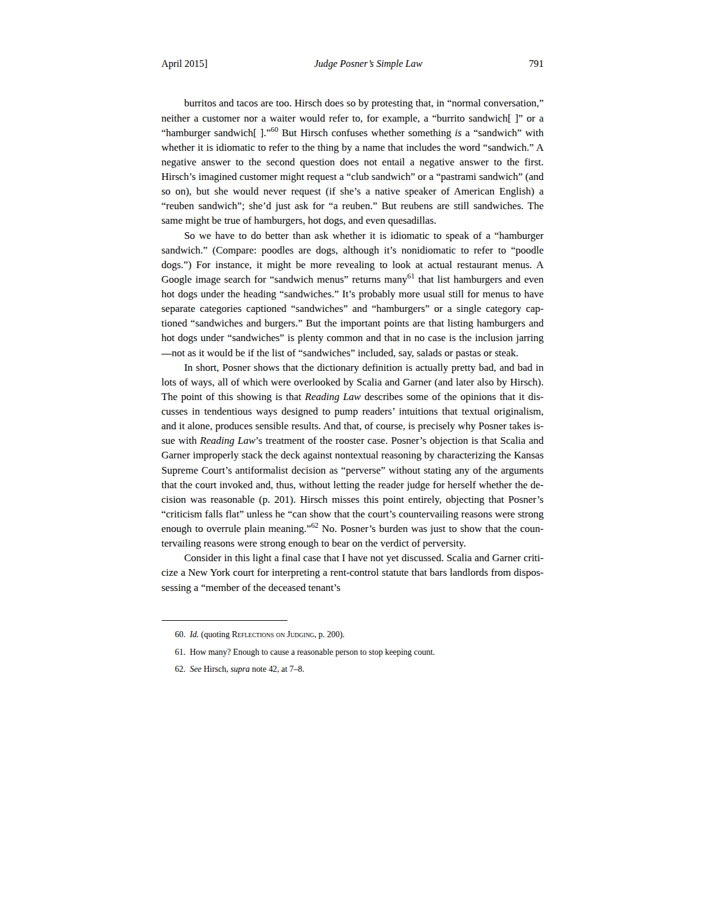April 2015] Judge Posner’s Simple Law 791
burritos and tacos are too. Hirsch does so by protesting that, in “normal conversation,” neither a customer nor a waiter would refer to, for example, a “burrito sandwich[ ]” or a “hamburger sandwich[ ].”60 But Hirsch confuses whether something is a “sandwich” with whether it is idiomatic to refer to the thing by a name that includes the word “sandwich.” A negative answer to the second question does not entail a negative answer to the first. Hirsch’s imagined customer might request a “club sandwich” or a “pastrami sandwich” (and so on), but she would never request (if she’s a native speaker of American English) a “reuben sandwich”; she’d just ask for “a reuben.” But reubens are still sandwiches. The same might be true of hamburgers, hot dogs, and even quesadillas.
So we have to do better than ask whether it is idiomatic to speak of a “hamburger sandwich.” (Compare: poodles are dogs, although it’s nonidiomatic to refer to “poodle dogs.”) For instance, it might be more revealing to look at actual restaurant menus. A Google image search for “sandwich menus” returns many61 that list hamburgers and even hot dogs under the heading “sandwiches.” It’s probably more usual still for menus to have separate categories captioned “sandwiches” and “hamburgers” or a single category captioned “sandwiches and burgers.” But the important points are that listing hamburgers and hot dogs under “sandwiches” is plenty common and that in no case is the inclusion jarring—not as it would be if the list of “sandwiches” included, say, salads or pastas or steak.
In short, Posner shows that the dictionary definition is actually pretty bad, and bad in lots of ways, all of which were overlooked by Scalia and Garner (and later also by Hirsch). The point of this showing is that Reading Law describes some of the opinions that it discusses in tendentious ways designed to pump readers’ intuitions that textual originalism, and it alone, produces sensible results. And that, of course, is precisely why Posner takes issue with Reading Law’s treatment of the rooster case. Posner’s objection is that Scalia and Garner improperly stack the deck against nontextual reasoning by characterizing the Kansas Supreme Court’s antiformalist decision as “perverse” without stating any of the arguments that the court invoked and, thus, without letting the reader judge for herself whether the decision was reasonable (p. 201). Hirsch misses this point entirely, objecting that Posner’s “criticism falls flat” unless he “can show that the court’s countervailing reasons were strong enough to overrule plain meaning.”62 No. Posner’s burden was just to show that the countervailing reasons were strong enough to bear on the verdict of perversity.
Consider in this light a final case that I have not yet discussed. Scalia and Garner criticize a New York court for interpreting a rent-control statute that bars landlords from dispossessing a “member of the deceased tenant’s
60. Id. (quoting Reflections on Judging, p. 200).
61. How many? Enough to cause a reasonable person to stop keeping count.
62. See Hirsch, supra note 42, at 7–8.